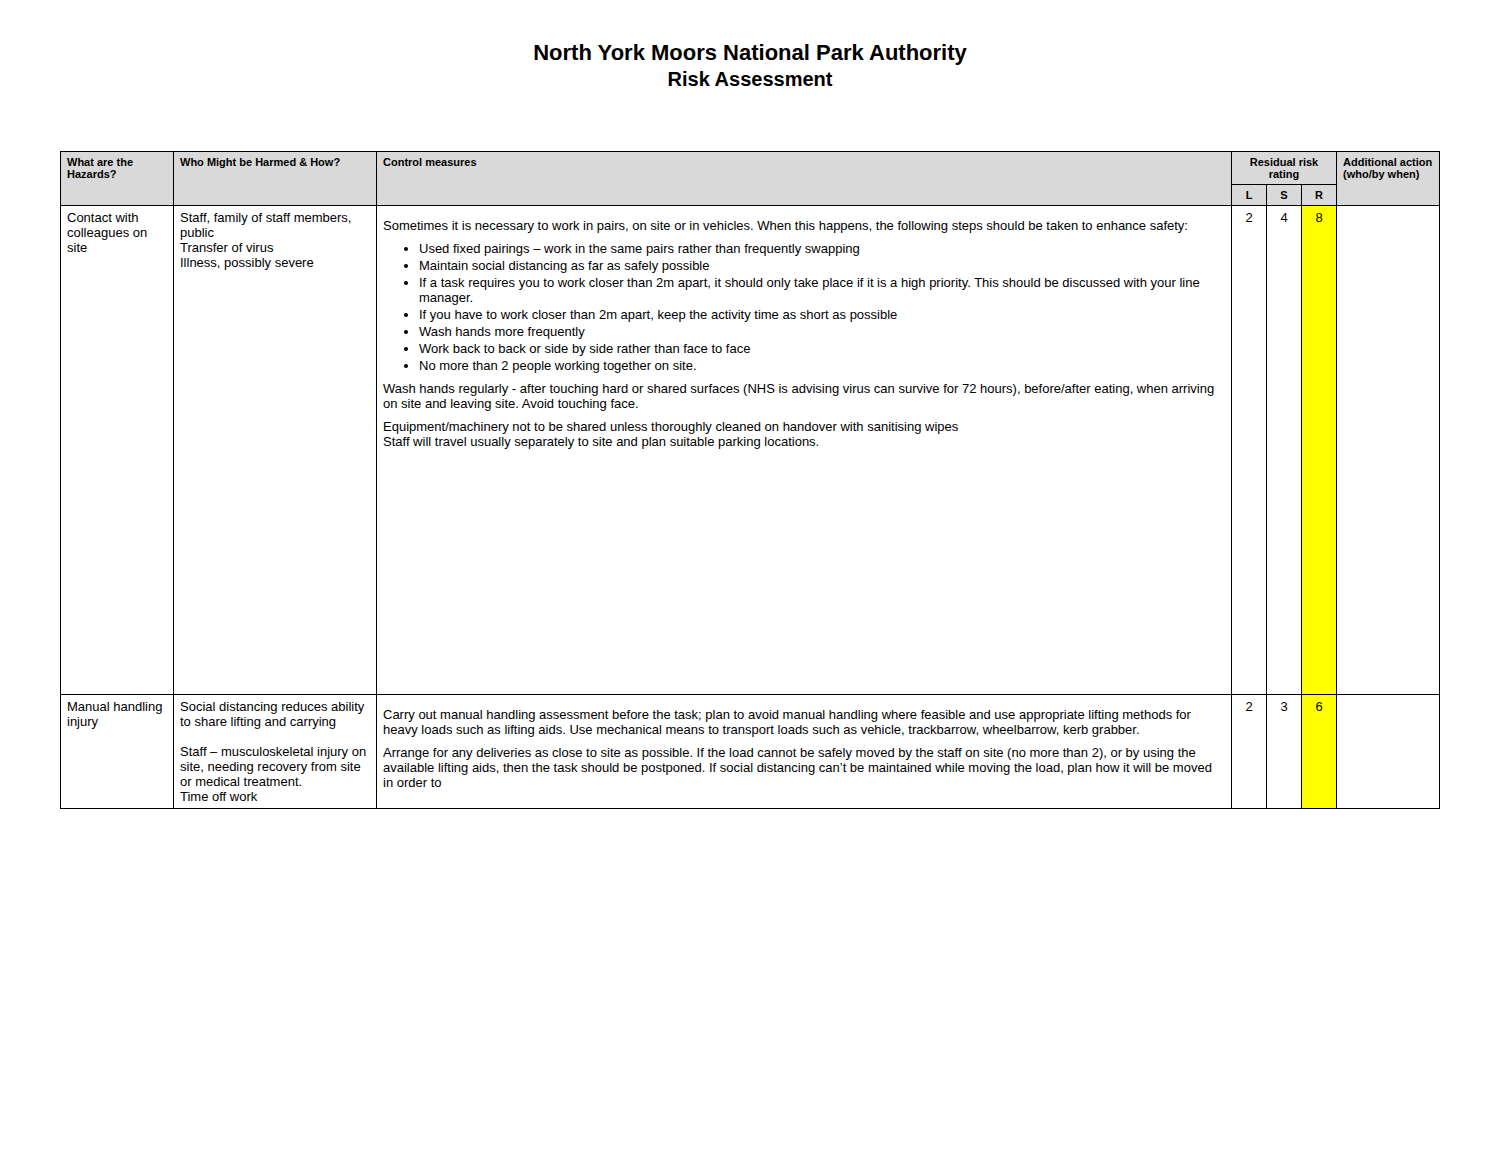North York Moors National Park Authority
Risk Assessment
| What are the Hazards? | Who Might be Harmed & How? | Control measures | Residual risk rating | Additional action (who/by when) |
| --- | --- | --- | --- | --- |
| L | S | R |
| Contact with colleagues on site | Staff, family of staff members, public Transfer of virus Illness, possibly severe | Sometimes it is necessary to work in pairs, on site or in vehicles. When this happens, the following steps should be taken to enhance safety: Used fixed pairings – work in the same pairs rather than frequently swapping Maintain social distancing as far as safely possible If a task requires you to work closer than 2m apart, it should only take place if it is a high priority. This should be discussed with your line manager. If you have to work closer than 2m apart, keep the activity time as short as possible Wash hands more frequently Work back to back or side by side rather than face to face No more than 2 people working together on site. Wash hands regularly - after touching hard or shared surfaces (NHS is advising virus can survive for 72 hours), before/after eating, when arriving on site and leaving site. Avoid touching face. Equipment/machinery not to be shared unless thoroughly cleaned on handover with sanitising wipes Staff will travel usually separately to site and plan suitable parking locations. | 2 | 4 | 8 | |
| Manual handling injury | Social distancing reduces ability to share lifting and carrying Staff – musculoskeletal injury on site, needing recovery from site or medical treatment. Time off work | Carry out manual handling assessment before the task; plan to avoid manual handling where feasible and use appropriate lifting methods for heavy loads such as lifting aids. Use mechanical means to transport loads such as vehicle, trackbarrow, wheelbarrow, kerb grabber. Arrange for any deliveries as close to site as possible. If the load cannot be safely moved by the staff on site (no more than 2), or by using the available lifting aids, then the task should be postponed. If social distancing can’t be maintained while moving the load, plan how it will be moved in order to | 2 | 3 | 6 | |